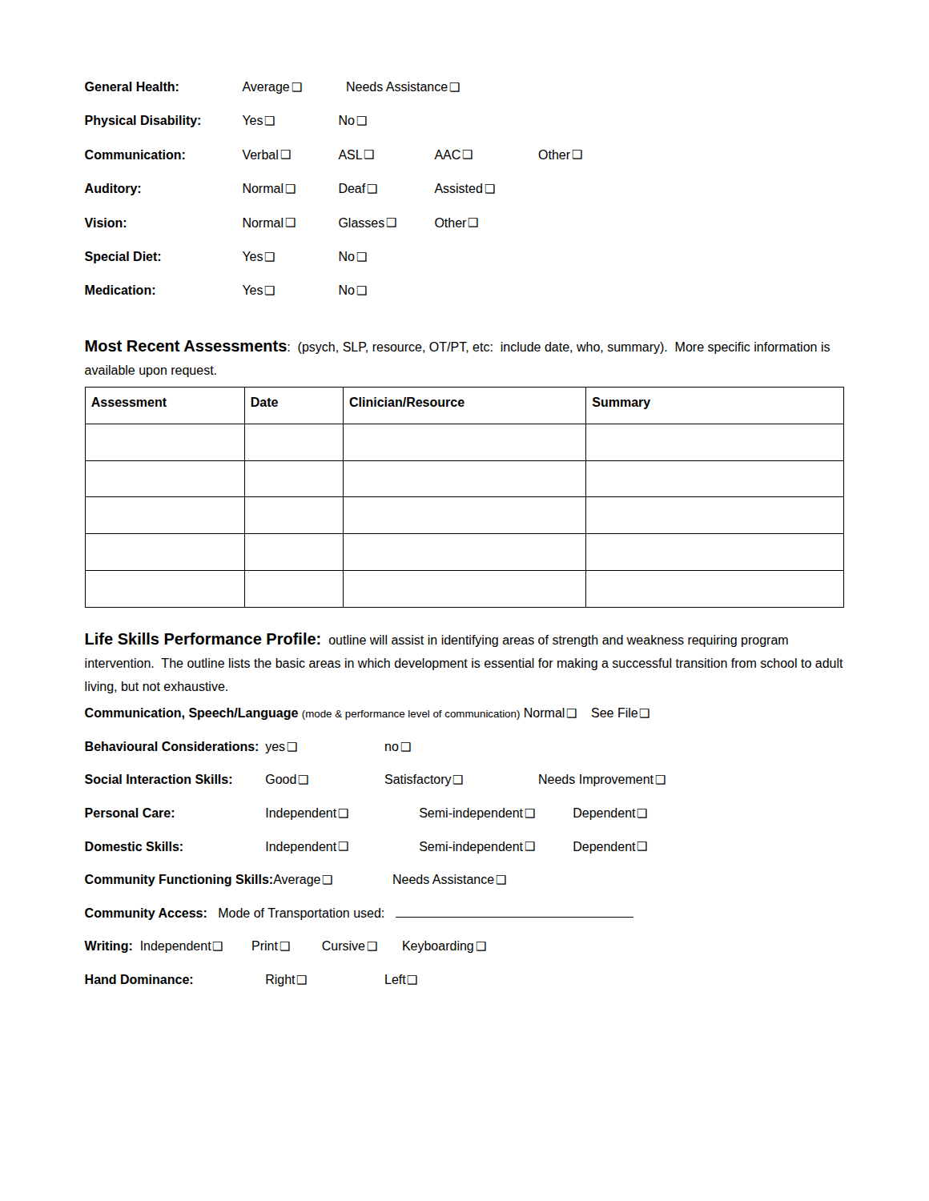General Health: Average Needs Assistance
Physical Disability: Yes No
Communication: Verbal ASL AAC Other
Auditory: Normal Deaf Assisted
Vision: Normal Glasses Other
Special Diet: Yes No
Medication: Yes No
Most Recent Assessments: (psych, SLP, resource, OT/PT, etc: include date, who, summary). More specific information is available upon request.
| Assessment | Date | Clinician/Resource | Summary |
| --- | --- | --- | --- |
Life Skills Performance Profile: outline will assist in identifying areas of strength and weakness requiring program intervention. The outline lists the basic areas in which development is essential for making a successful transition from school to adult living, but not exhaustive.
Communication, Speech/Language (mode & performance level of communication) Normal See File
Behavioural Considerations: yes no
Social Interaction Skills: Good Satisfactory Needs Improvement
Personal Care: Independent Semi-independent Dependent
Domestic Skills: Independent Semi-independent Dependent
Community Functioning Skills: Average Needs Assistance
Community Access: Mode of Transportation used:
Writing: Independent Print Cursive Keyboarding
Hand Dominance: Right Left